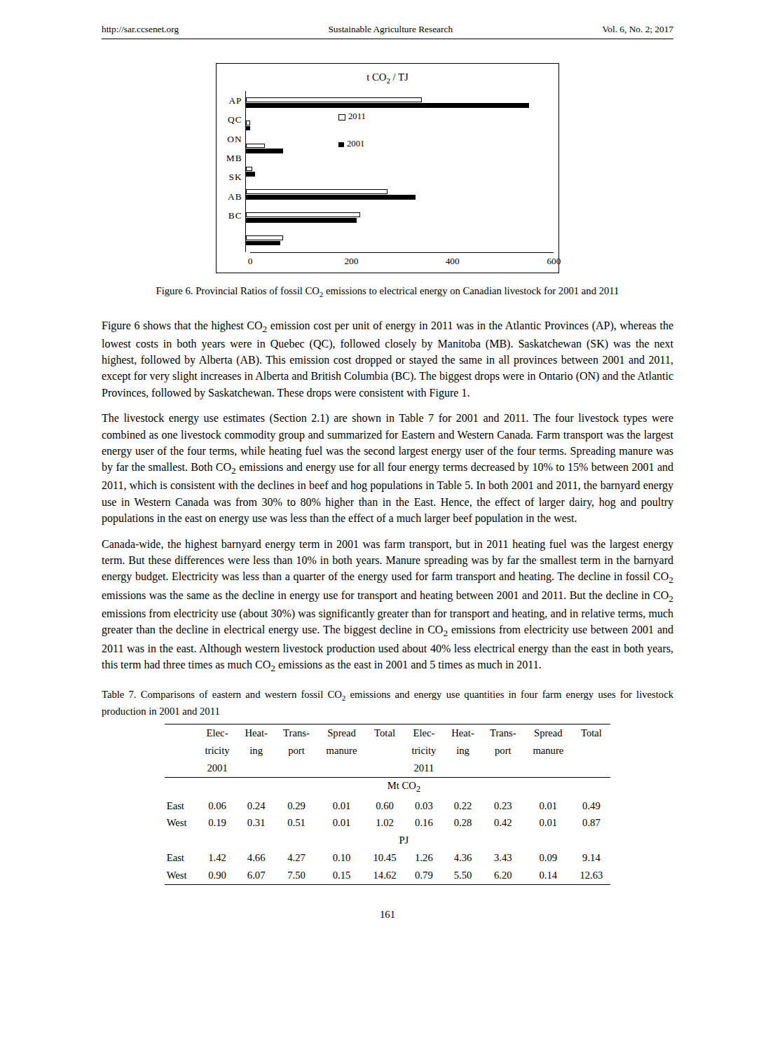http://sar.ccsenet.org
Sustainable Agriculture Research
Vol. 6, No. 2; 2017
t CO2 / TJ
AP
QC
ON
MB
SK
AB
BC
2011
2001
0 200 400 600
Figure 6. Provincial Ratios of fossil CO2 emissions to electrical energy on Canadian livestock for 2001 and 2011
Figure 6 shows that the highest CO2 emission cost per unit of energy in 2011 was in the Atlantic Provinces (AP), whereas the lowest costs in both years were in Quebec (QC), followed closely by Manitoba (MB). Saskatchewan (SK) was the next highest, followed by Alberta (AB). This emission cost dropped or stayed the same in all provinces between 2001 and 2011, except for very slight increases in Alberta and British Columbia (BC). The biggest drops were in Ontario (ON) and the Atlantic Provinces, followed by Saskatchewan. These drops were consistent with Figure 1.
The livestock energy use estimates (Section 2.1) are shown in Table 7 for 2001 and 2011. The four livestock types were combined as one livestock commodity group and summarized for Eastern and Western Canada. Farm transport was the largest energy user of the four terms, while heating fuel was the second largest energy user of the four terms. Spreading manure was by far the smallest. Both CO2 emissions and energy use for all four energy terms decreased by 10% to 15% between 2001 and 2011, which is consistent with the declines in beef and hog populations in Table 5. In both 2001 and 2011, the barnyard energy use in Western Canada was from 30% to 80% higher than in the East. Hence, the effect of larger dairy, hog and poultry populations in the east on energy use was less than the effect of a much larger beef population in the west.
Canada-wide, the highest barnyard energy term in 2001 was farm transport, but in 2011 heating fuel was the largest energy term. But these differences were less than 10% in both years. Manure spreading was by far the smallest term in the barnyard energy budget. Electricity was less than a quarter of the energy used for farm transport and heating. The decline in fossil CO2 emissions was the same as the decline in energy use for transport and heating between 2001 and 2011. But the decline in CO2 emissions from electricity use (about 30%) was significantly greater than for transport and heating, and in relative terms, much greater than the decline in electrical energy use. The biggest decline in CO2 emissions from electricity use between 2001 and 2011 was in the east. Although western livestock production used about 40% less electrical energy than the east in both years, this term had three times as much CO2 emissions as the east in 2001 and 5 times as much in 2011.
Table 7. Comparisons of eastern and western fossil CO2 emissions and energy use quantities in four farm energy uses for livestock production in 2001 and 2011
| | Elec- | Heat- | Trans- | Spread | Total | Elec- | Heat- | Trans- | Spread | Total |
| | tricity | ing | port | manure | | tricity | ing | port | manure | |
| | 2001 | | | | | 2011 | | | | |
| | Mt CO 2 |
| East | 0.06 | 0.24 | 0.29 | 0.01 | 0.60 | 0.03 | 0.22 | 0.23 | 0.01 | 0.49 |
| West | 0.19 | 0.31 | 0.51 | 0.01 | 1.02 | 0.16 | 0.28 | 0.42 | 0.01 | 0.87 |
| | PJ |
| East | 1.42 | 4.66 | 4.27 | 0.10 | 10.45 | 1.26 | 4.36 | 3.43 | 0.09 | 9.14 |
| West | 0.90 | 6.07 | 7.50 | 0.15 | 14.62 | 0.79 | 5.50 | 6.20 | 0.14 | 12.63 |
161